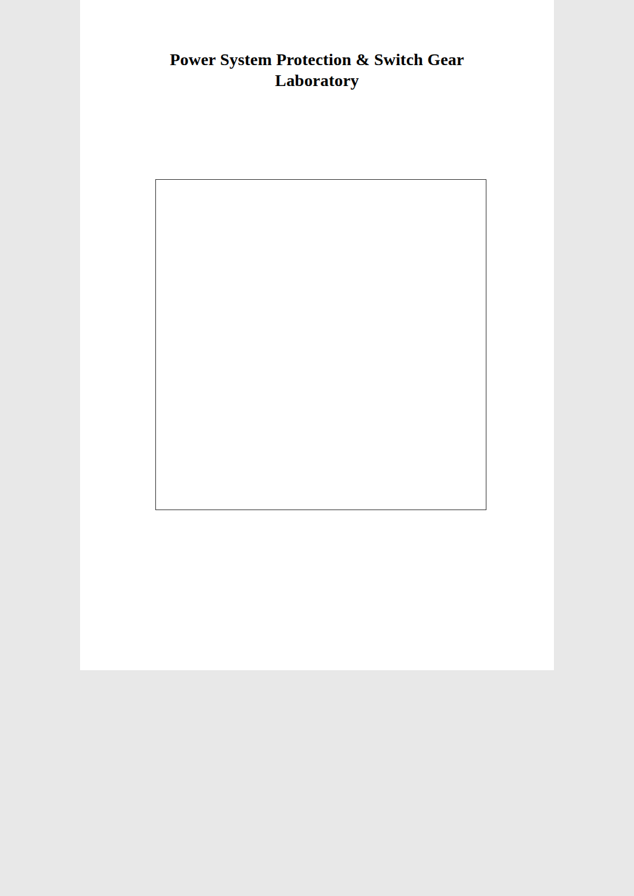Power System Protection & Switch Gear Laboratory